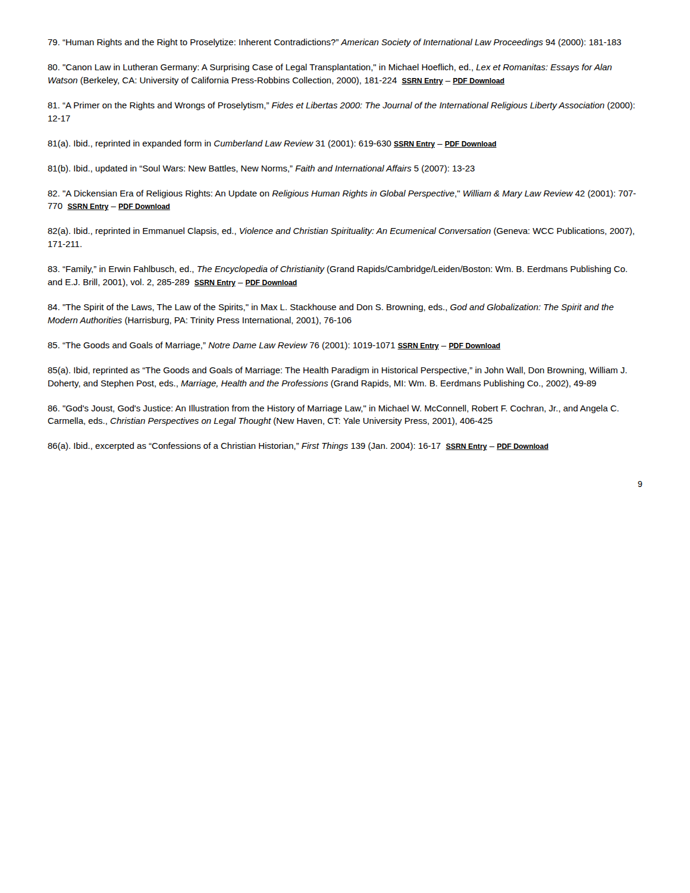79. “Human Rights and the Right to Proselytize: Inherent Contradictions?” American Society of International Law Proceedings 94 (2000): 181-183
80. "Canon Law in Lutheran Germany: A Surprising Case of Legal Transplantation," in Michael Hoeflich, ed., Lex et Romanitas: Essays for Alan Watson (Berkeley, CA: University of California Press-Robbins Collection, 2000), 181-224 SSRN Entry – PDF Download
81. “A Primer on the Rights and Wrongs of Proselytism,” Fides et Libertas 2000: The Journal of the International Religious Liberty Association (2000): 12-17
81(a). Ibid., reprinted in expanded form in Cumberland Law Review 31 (2001): 619-630 SSRN Entry – PDF Download
81(b). Ibid., updated in “Soul Wars: New Battles, New Norms,” Faith and International Affairs 5 (2007): 13-23
82. "A Dickensian Era of Religious Rights: An Update on Religious Human Rights in Global Perspective," William & Mary Law Review 42 (2001): 707-770 SSRN Entry – PDF Download
82(a). Ibid., reprinted in Emmanuel Clapsis, ed., Violence and Christian Spirituality: An Ecumenical Conversation (Geneva: WCC Publications, 2007), 171-211.
83. “Family,” in Erwin Fahlbusch, ed., The Encyclopedia of Christianity (Grand Rapids/Cambridge/Leiden/Boston: Wm. B. Eerdmans Publishing Co. and E.J. Brill, 2001), vol. 2, 285-289 SSRN Entry – PDF Download
84. "The Spirit of the Laws, The Law of the Spirits," in Max L. Stackhouse and Don S. Browning, eds., God and Globalization: The Spirit and the Modern Authorities (Harrisburg, PA: Trinity Press International, 2001), 76-106
85. “The Goods and Goals of Marriage,” Notre Dame Law Review 76 (2001): 1019-1071 SSRN Entry – PDF Download
85(a). Ibid, reprinted as “The Goods and Goals of Marriage: The Health Paradigm in Historical Perspective,” in John Wall, Don Browning, William J. Doherty, and Stephen Post, eds., Marriage, Health and the Professions (Grand Rapids, MI: Wm. B. Eerdmans Publishing Co., 2002), 49-89
86. "God's Joust, God's Justice: An Illustration from the History of Marriage Law," in Michael W. McConnell, Robert F. Cochran, Jr., and Angela C. Carmella, eds., Christian Perspectives on Legal Thought (New Haven, CT: Yale University Press, 2001), 406-425
86(a). Ibid., excerpted as “Confessions of a Christian Historian,” First Things 139 (Jan. 2004): 16-17 SSRN Entry – PDF Download
9